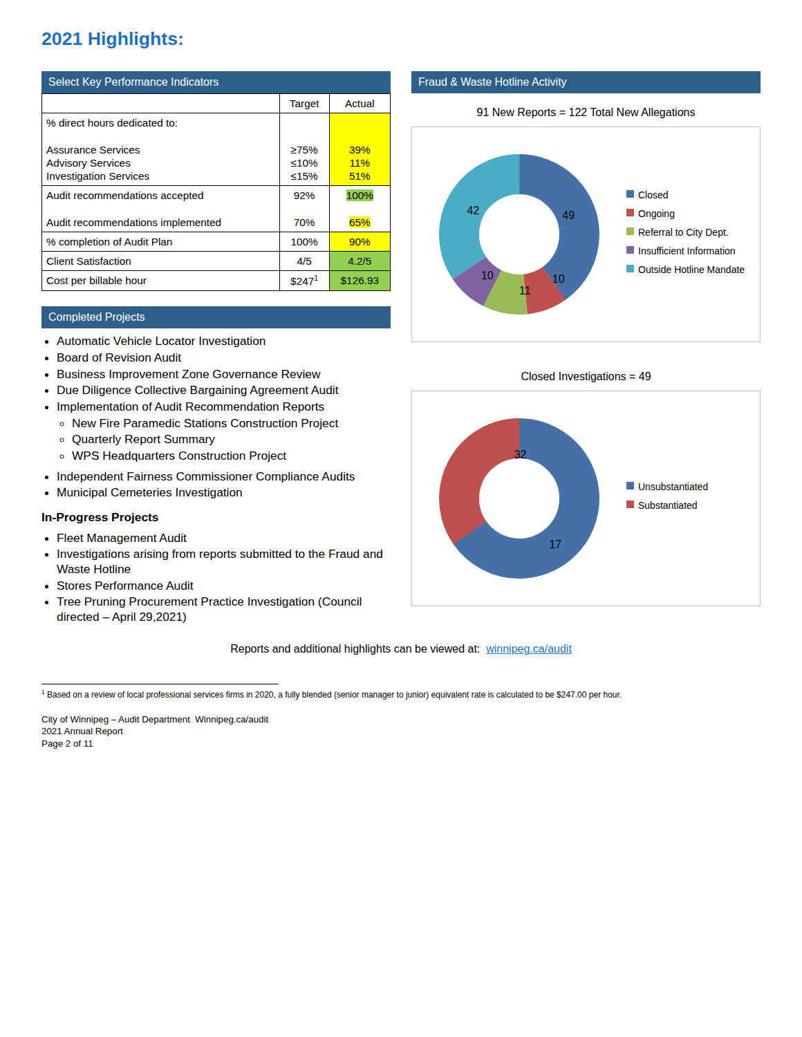2021 Highlights:
Select Key Performance Indicators
| | Target | Actual |
| % direct hours dedicated to: Assurance Services Advisory Services Investigation Services | ≥75% ≤10% ≤15% | 39% 11% 51% |
| Audit recommendations accepted Audit recommendations implemented | 92% 70% | 100% 65% |
| % completion of Audit Plan | 100% | 90% |
| Client Satisfaction | 4/5 | 4.2/5 |
| Cost per billable hour | $247 1 | $126.93 |
Completed Projects
Automatic Vehicle Locator Investigation
Board of Revision Audit
Business Improvement Zone Governance Review
Due Diligence Collective Bargaining Agreement Audit
Implementation of Audit Recommendation Reports
New Fire Paramedic Stations Construction Project
Quarterly Report Summary
WPS Headquarters Construction Project
Independent Fairness Commissioner Compliance Audits
Municipal Cemeteries Investigation
In-Progress Projects
Fleet Management Audit
Investigations arising from reports submitted to the Fraud and Waste Hotline
Stores Performance Audit
Tree Pruning Procurement Practice Investigation (Council directed – April 29,2021)
Fraud & Waste Hotline Activity
91 New Reports = 122 Total New Allegations
49 10 11 10 42
Closed
Ongoing
Referral to City Dept.
Insufficient Information
Outside Hotline Mandate
Closed Investigations = 49
32 17
Unsubstantiated
Substantiated
Reports and additional highlights can be viewed at: winnipeg.ca/audit
1 Based on a review of local professional services firms in 2020, a fully blended (senior manager to junior) equivalent rate is calculated to be $247.00 per hour.
City of Winnipeg – Audit Department Winnipeg.ca/audit
2021 Annual Report
Page 2 of 11